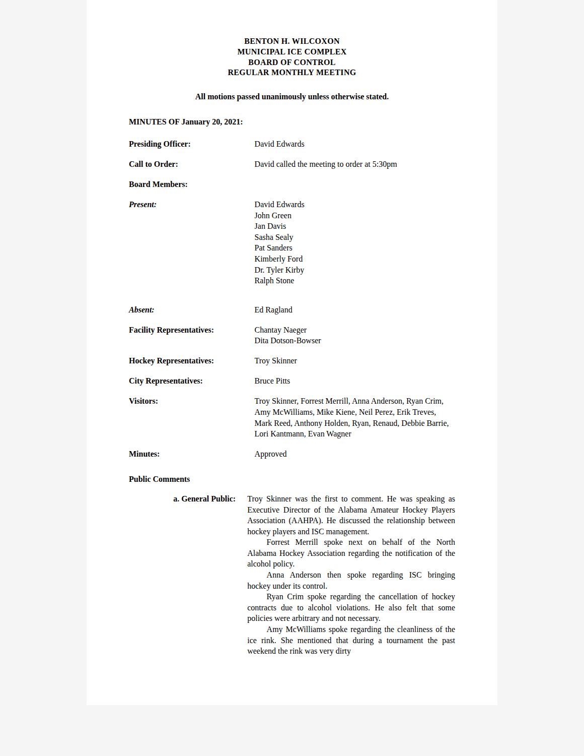BENTON H. WILCOXON
MUNICIPAL ICE COMPLEX
BOARD OF CONTROL
REGULAR MONTHLY MEETING
All motions passed unanimously unless otherwise stated.
MINUTES OF January 20, 2021:
| Presiding Officer: | David Edwards |
| Call to Order: | David called the meeting to order at 5:30pm |
| Board Members: | |
| Present: | David Edwards John Green Jan Davis Sasha Sealy Pat Sanders Kimberly Ford Dr. Tyler Kirby Ralph Stone |
| Absent: | Ed Ragland |
| Facility Representatives: | Chantay Naeger Dita Dotson-Bowser |
| Hockey Representatives: | Troy Skinner |
| City Representatives: | Bruce Pitts |
| Visitors: | Troy Skinner, Forrest Merrill, Anna Anderson, Ryan Crim, Amy McWilliams, Mike Kiene, Neil Perez, Erik Treves, Mark Reed, Anthony Holden, Ryan, Renaud, Debbie Barrie, Lori Kantmann, Evan Wagner |
| Minutes: | Approved |
Public Comments
a. General Public:
Troy Skinner was the first to comment. He was speaking as Executive Director of the Alabama Amateur Hockey Players Association (AAHPA). He discussed the relationship between hockey players and ISC management.
Forrest Merrill spoke next on behalf of the North Alabama Hockey Association regarding the notification of the alcohol policy.
Anna Anderson then spoke regarding ISC bringing hockey under its control.
Ryan Crim spoke regarding the cancellation of hockey contracts due to alcohol violations. He also felt that some policies were arbitrary and not necessary.
Amy McWilliams spoke regarding the cleanliness of the ice rink. She mentioned that during a tournament the past weekend the rink was very dirty